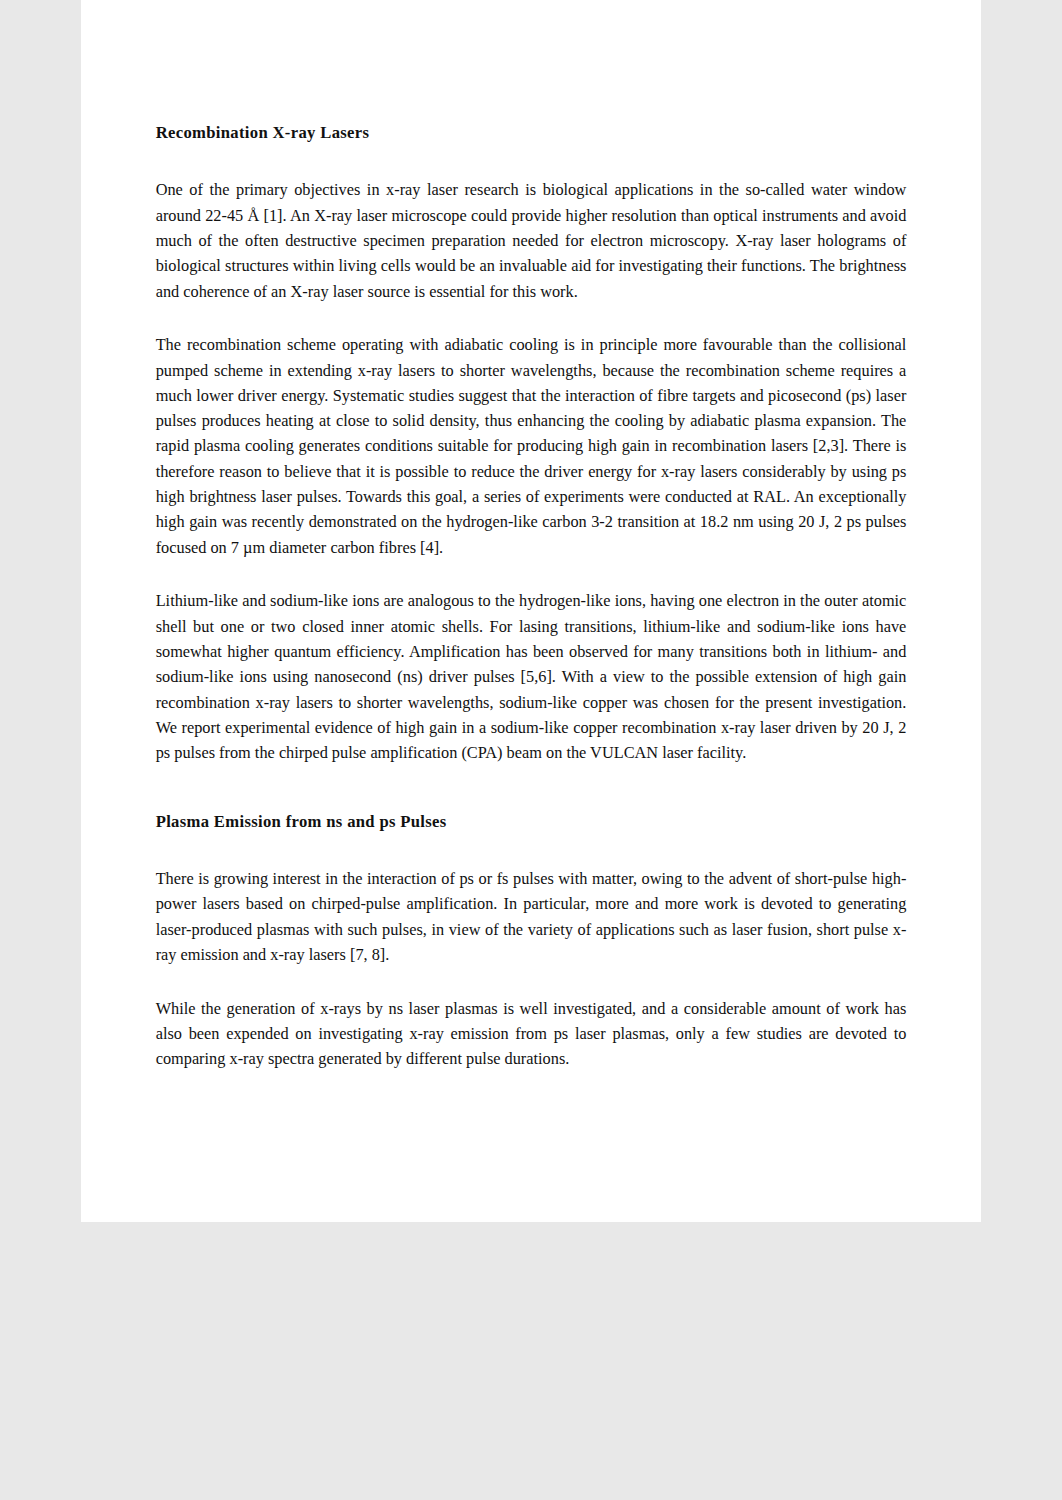Recombination X-ray Lasers
One of the primary objectives in x-ray laser research is biological applications in the so-called water window around 22-45 Å [1]. An X-ray laser microscope could provide higher resolution than optical instruments and avoid much of the often destructive specimen preparation needed for electron microscopy. X-ray laser holograms of biological structures within living cells would be an invaluable aid for investigating their functions. The brightness and coherence of an X-ray laser source is essential for this work.
The recombination scheme operating with adiabatic cooling is in principle more favourable than the collisional pumped scheme in extending x-ray lasers to shorter wavelengths, because the recombination scheme requires a much lower driver energy. Systematic studies suggest that the interaction of fibre targets and picosecond (ps) laser pulses produces heating at close to solid density, thus enhancing the cooling by adiabatic plasma expansion. The rapid plasma cooling generates conditions suitable for producing high gain in recombination lasers [2,3]. There is therefore reason to believe that it is possible to reduce the driver energy for x-ray lasers considerably by using ps high brightness laser pulses. Towards this goal, a series of experiments were conducted at RAL. An exceptionally high gain was recently demonstrated on the hydrogen-like carbon 3-2 transition at 18.2 nm using 20 J, 2 ps pulses focused on 7 µm diameter carbon fibres [4].
Lithium-like and sodium-like ions are analogous to the hydrogen-like ions, having one electron in the outer atomic shell but one or two closed inner atomic shells. For lasing transitions, lithium-like and sodium-like ions have somewhat higher quantum efficiency. Amplification has been observed for many transitions both in lithium- and sodium-like ions using nanosecond (ns) driver pulses [5,6]. With a view to the possible extension of high gain recombination x-ray lasers to shorter wavelengths, sodium-like copper was chosen for the present investigation. We report experimental evidence of high gain in a sodium-like copper recombination x-ray laser driven by 20 J, 2 ps pulses from the chirped pulse amplification (CPA) beam on the VULCAN laser facility.
Plasma Emission from ns and ps Pulses
There is growing interest in the interaction of ps or fs pulses with matter, owing to the advent of short-pulse high-power lasers based on chirped-pulse amplification. In particular, more and more work is devoted to generating laser-produced plasmas with such pulses, in view of the variety of applications such as laser fusion, short pulse x-ray emission and x-ray lasers [7, 8].
While the generation of x-rays by ns laser plasmas is well investigated, and a considerable amount of work has also been expended on investigating x-ray emission from ps laser plasmas, only a few studies are devoted to comparing x-ray spectra generated by different pulse durations.